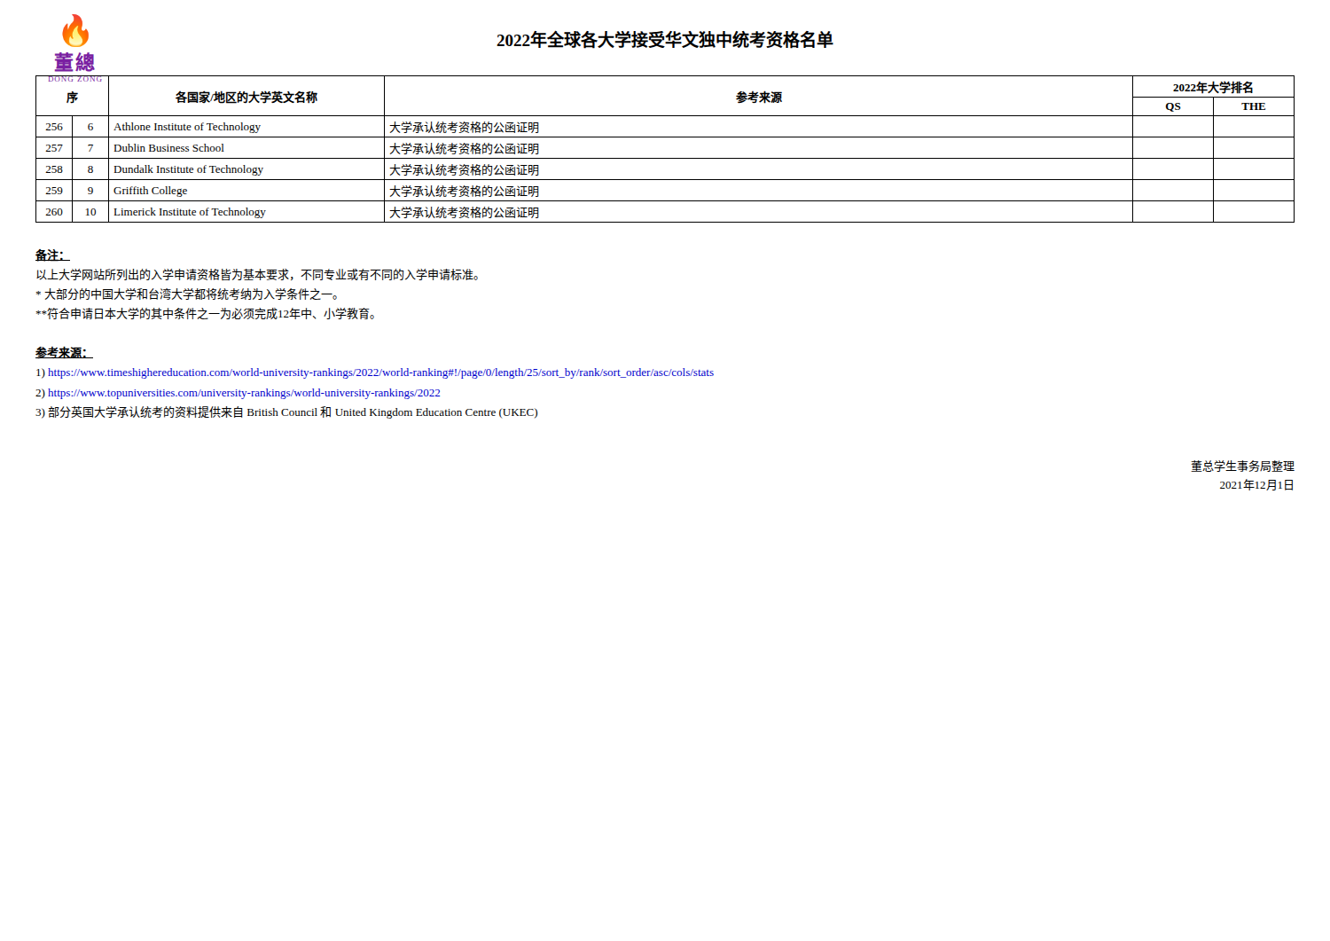🔥
董總
DONG ZONG
2022年全球各大学接受华文独中统考资格名单
| 序 | 各国家/地区的大学英文名称 | 参考来源 | 2022年大学排名 |
| --- | --- | --- | --- |
| QS | THE |
| 256 | 6 | Athlone Institute of Technology | 大学承认统考资格的公函证明 | | |
| 257 | 7 | Dublin Business School | 大学承认统考资格的公函证明 | | |
| 258 | 8 | Dundalk Institute of Technology | 大学承认统考资格的公函证明 | | |
| 259 | 9 | Griffith College | 大学承认统考资格的公函证明 | | |
| 260 | 10 | Limerick Institute of Technology | 大学承认统考资格的公函证明 | | |
备注：
以上大学网站所列出的入学申请资格皆为基本要求，不同专业或有不同的入学申请标准。
* 大部分的中国大学和台湾大学都将统考纳为入学条件之一。
**符合申请日本大学的其中条件之一为必须完成12年中、小学教育。
参考来源：
1) https://www.timeshighereducation.com/world-university-rankings/2022/world-ranking#!/page/0/length/25/sort_by/rank/sort_order/asc/cols/stats
2) https://www.topuniversities.com/university-rankings/world-university-rankings/2022
3) 部分英国大学承认统考的资料提供来自 British Council 和 United Kingdom Education Centre (UKEC)
董总学生事务局整理
2021年12月1日